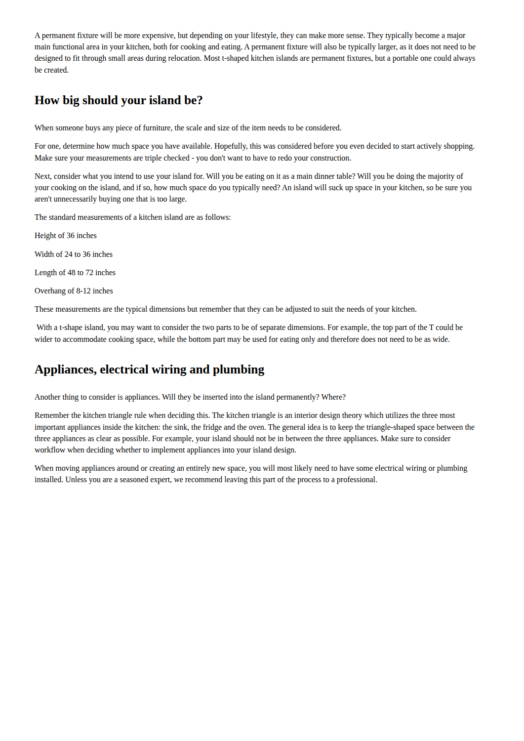A permanent fixture will be more expensive, but depending on your lifestyle, they can make more sense. They typically become a major main functional area in your kitchen, both for cooking and eating. A permanent fixture will also be typically larger, as it does not need to be designed to fit through small areas during relocation. Most t-shaped kitchen islands are permanent fixtures, but a portable one could always be created.
How big should your island be?
When someone buys any piece of furniture, the scale and size of the item needs to be considered.
For one, determine how much space you have available. Hopefully, this was considered before you even decided to start actively shopping. Make sure your measurements are triple checked - you don't want to have to redo your construction.
Next, consider what you intend to use your island for. Will you be eating on it as a main dinner table? Will you be doing the majority of your cooking on the island, and if so, how much space do you typically need? An island will suck up space in your kitchen, so be sure you aren't unnecessarily buying one that is too large.
The standard measurements of a kitchen island are as follows:
Height of 36 inches
Width of 24 to 36 inches
Length of 48 to 72 inches
Overhang of 8-12 inches
These measurements are the typical dimensions but remember that they can be adjusted to suit the needs of your kitchen.
With a t-shape island, you may want to consider the two parts to be of separate dimensions. For example, the top part of the T could be wider to accommodate cooking space, while the bottom part may be used for eating only and therefore does not need to be as wide.
Appliances, electrical wiring and plumbing
Another thing to consider is appliances. Will they be inserted into the island permanently? Where?
Remember the kitchen triangle rule when deciding this. The kitchen triangle is an interior design theory which utilizes the three most important appliances inside the kitchen: the sink, the fridge and the oven. The general idea is to keep the triangle-shaped space between the three appliances as clear as possible. For example, your island should not be in between the three appliances. Make sure to consider workflow when deciding whether to implement appliances into your island design.
When moving appliances around or creating an entirely new space, you will most likely need to have some electrical wiring or plumbing installed. Unless you are a seasoned expert, we recommend leaving this part of the process to a professional.